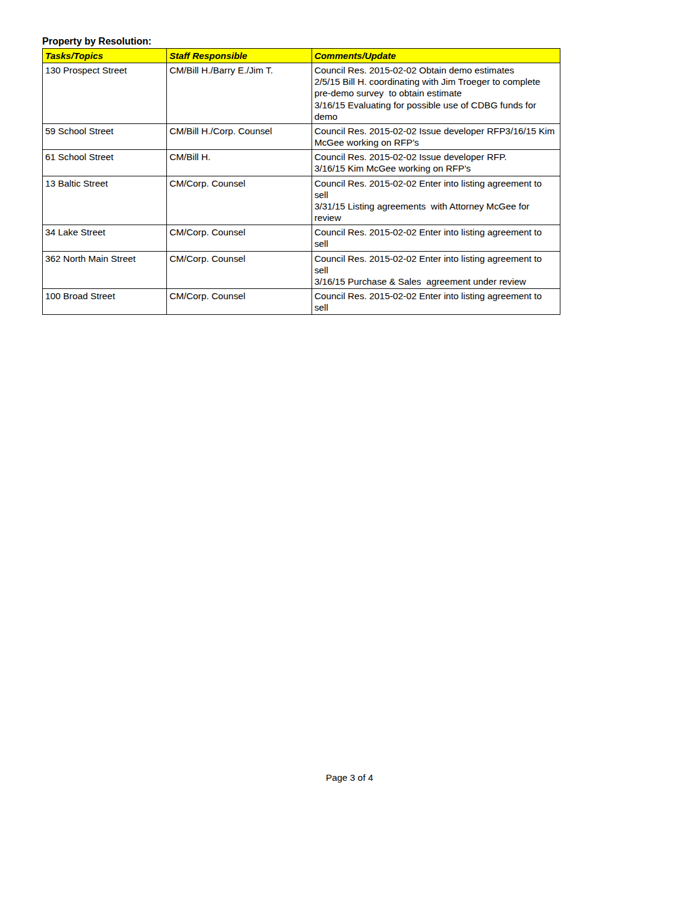Property by Resolution:
| Tasks/Topics | Staff Responsible | Comments/Update |
| --- | --- | --- |
| 130 Prospect Street | CM/Bill H./Barry E./Jim T. | Council Res. 2015-02-02 Obtain demo estimates 2/5/15 Bill H. coordinating with Jim Troeger to complete pre-demo survey to obtain estimate 3/16/15 Evaluating for possible use of CDBG funds for demo |
| 59 School Street | CM/Bill H./Corp. Counsel | Council Res. 2015-02-02 Issue developer RFP3/16/15 Kim McGee working on RFP’s |
| 61 School Street | CM/Bill H. | Council Res. 2015-02-02 Issue developer RFP. 3/16/15 Kim McGee working on RFP’s |
| 13 Baltic Street | CM/Corp. Counsel | Council Res. 2015-02-02 Enter into listing agreement to sell 3/31/15 Listing agreements with Attorney McGee for review |
| 34 Lake Street | CM/Corp. Counsel | Council Res. 2015-02-02 Enter into listing agreement to sell |
| 362 North Main Street | CM/Corp. Counsel | Council Res. 2015-02-02 Enter into listing agreement to sell 3/16/15 Purchase & Sales agreement under review |
| 100 Broad Street | CM/Corp. Counsel | Council Res. 2015-02-02 Enter into listing agreement to sell |
Page 3 of 4